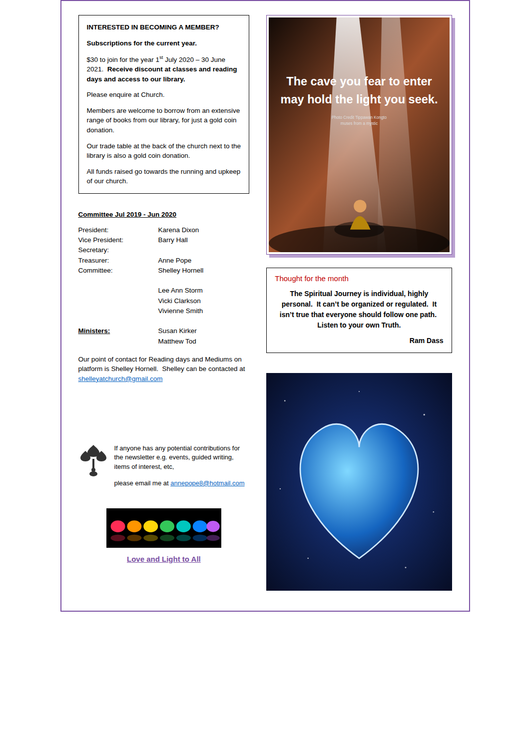INTERESTED IN BECOMING A MEMBER?
Subscriptions for the current year.
$30 to join for the year 1st July 2020 – 30 June 2021. Receive discount at classes and reading days and access to our library.
Please enquire at Church.
Members are welcome to borrow from an extensive range of books from our library, for just a gold coin donation.
Our trade table at the back of the church next to the library is also a gold coin donation.
All funds raised go towards the running and upkeep of our church.
Committee Jul 2019 - Jun 2020
| President: | Karena Dixon |
| Vice President: | Barry Hall |
| Secretary: | |
| Treasurer: | Anne Pope |
| Committee: | Shelley Hornell |
| | Lee Ann Storm |
| | Vicki Clarkson |
| | Vivienne Smith |
| Ministers: | Susan Kirker |
| | Matthew Tod |
Our point of contact for Reading days and Mediums on platform is Shelley Hornell. Shelley can be contacted at shelleyatchurch@gmail.com
If anyone has any potential contributions for the newsletter e.g. events, guided writing, items of interest, etc,
please email me at annepope8@hotmail.com
Love and Light to All
Thought for the month
The Spiritual Journey is individual, highly personal. It can’t be organized or regulated. It isn’t true that everyone should follow one path. Listen to your own Truth.
Ram Dass